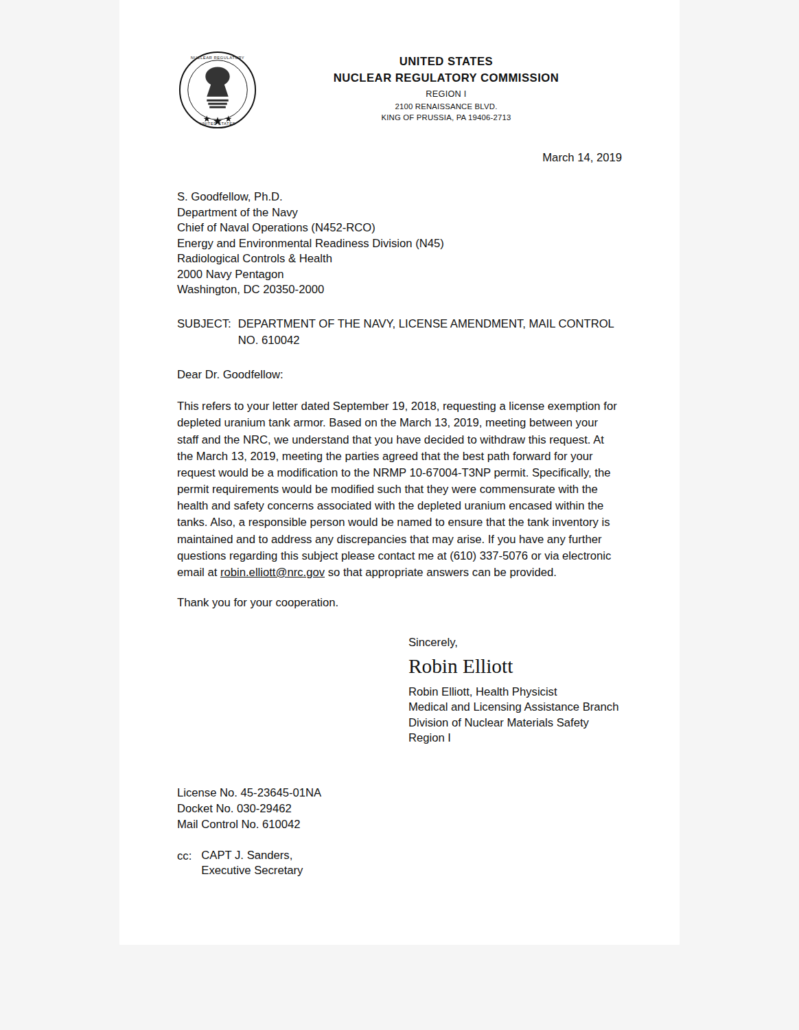NUCLEAR REGULATORY UNITED STATES
UNITED STATES
NUCLEAR REGULATORY COMMISSION
REGION I
2100 RENAISSANCE BLVD.
KING OF PRUSSIA, PA 19406-2713
March 14, 2019
S. Goodfellow, Ph.D.
Department of the Navy
Chief of Naval Operations (N452-RCO)
Energy and Environmental Readiness Division (N45)
Radiological Controls & Health
2000 Navy Pentagon
Washington, DC 20350-2000
SUBJECT:
DEPARTMENT OF THE NAVY, LICENSE AMENDMENT, MAIL CONTROL NO. 610042
Dear Dr. Goodfellow:
This refers to your letter dated September 19, 2018, requesting a license exemption for depleted uranium tank armor. Based on the March 13, 2019, meeting between your staff and the NRC, we understand that you have decided to withdraw this request. At the March 13, 2019, meeting the parties agreed that the best path forward for your request would be a modification to the NRMP 10-67004-T3NP permit. Specifically, the permit requirements would be modified such that they were commensurate with the health and safety concerns associated with the depleted uranium encased within the tanks. Also, a responsible person would be named to ensure that the tank inventory is maintained and to address any discrepancies that may arise. If you have any further questions regarding this subject please contact me at (610) 337-5076 or via electronic email at robin.elliott@nrc.gov so that appropriate answers can be provided.
Thank you for your cooperation.
Sincerely,
Robin Elliott
Robin Elliott, Health Physicist
Medical and Licensing Assistance Branch
Division of Nuclear Materials Safety
Region I
License No. 45-23645-01NA
Docket No. 030-29462
Mail Control No. 610042
cc:
CAPT J. Sanders,
Executive Secretary